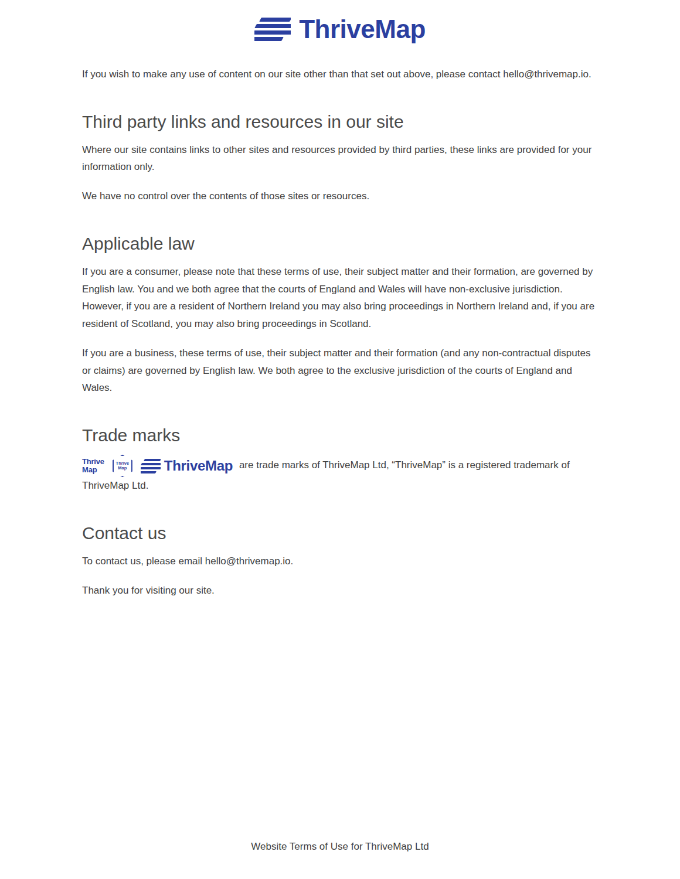ThriveMap
If you wish to make any use of content on our site other than that set out above, please contact hello@thrivemap.io.
Third party links and resources in our site
Where our site contains links to other sites and resources provided by third parties, these links are provided for your information only.
We have no control over the contents of those sites or resources.
Applicable law
If you are a consumer, please note that these terms of use, their subject matter and their formation, are governed by English law. You and we both agree that the courts of England and Wales will have non-exclusive jurisdiction. However, if you are a resident of Northern Ireland you may also bring proceedings in Northern Ireland and, if you are resident of Scotland, you may also bring proceedings in Scotland.
If you are a business, these terms of use, their subject matter and their formation (and any non-contractual disputes or claims) are governed by English law. We both agree to the exclusive jurisdiction of the courts of England and Wales.
Trade marks
Thrive
Map Thrive
Map ThriveMap are trade marks of ThriveMap Ltd, “ThriveMap” is a registered trademark of ThriveMap Ltd.
Contact us
To contact us, please email hello@thrivemap.io.
Thank you for visiting our site.
Website Terms of Use for ThriveMap Ltd